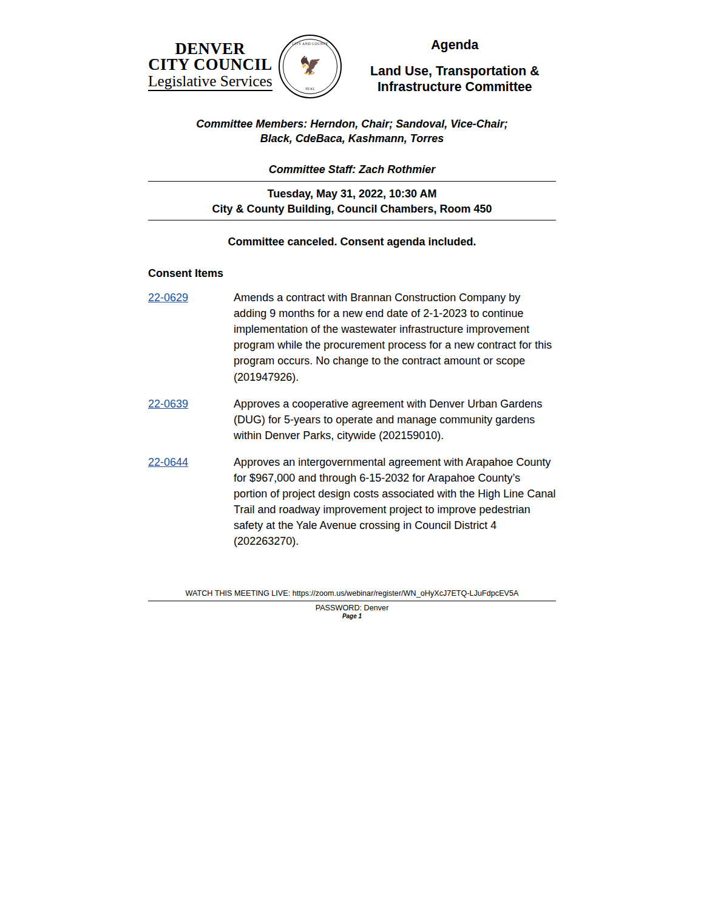DENVER CITY COUNCIL Legislative Services
City and County
🦅
Seal
Agenda
Land Use, Transportation &
Infrastructure Committee
Committee Members: Herndon, Chair; Sandoval, Vice-Chair;
Black, CdeBaca, Kashmann, Torres
Committee Staff: Zach Rothmier
Tuesday, May 31, 2022, 10:30 AM
City & County Building, Council Chambers, Room 450
Committee canceled. Consent agenda included.
Consent Items
22-0629
Amends a contract with Brannan Construction Company by adding 9 months for a new end date of 2-1-2023 to continue implementation of the wastewater infrastructure improvement program while the procurement process for a new contract for this program occurs. No change to the contract amount or scope (201947926).
22-0639
Approves a cooperative agreement with Denver Urban Gardens (DUG) for 5-years to operate and manage community gardens within Denver Parks, citywide (202159010).
22-0644
Approves an intergovernmental agreement with Arapahoe County for $967,000 and through 6-15-2032 for Arapahoe County’s portion of project design costs associated with the High Line Canal Trail and roadway improvement project to improve pedestrian safety at the Yale Avenue crossing in Council District 4 (202263270).
WATCH THIS MEETING LIVE: https://zoom.us/webinar/register/WN_oHyXcJ7ETQ-LJuFdpcEV5A
PASSWORD: Denver
Page 1